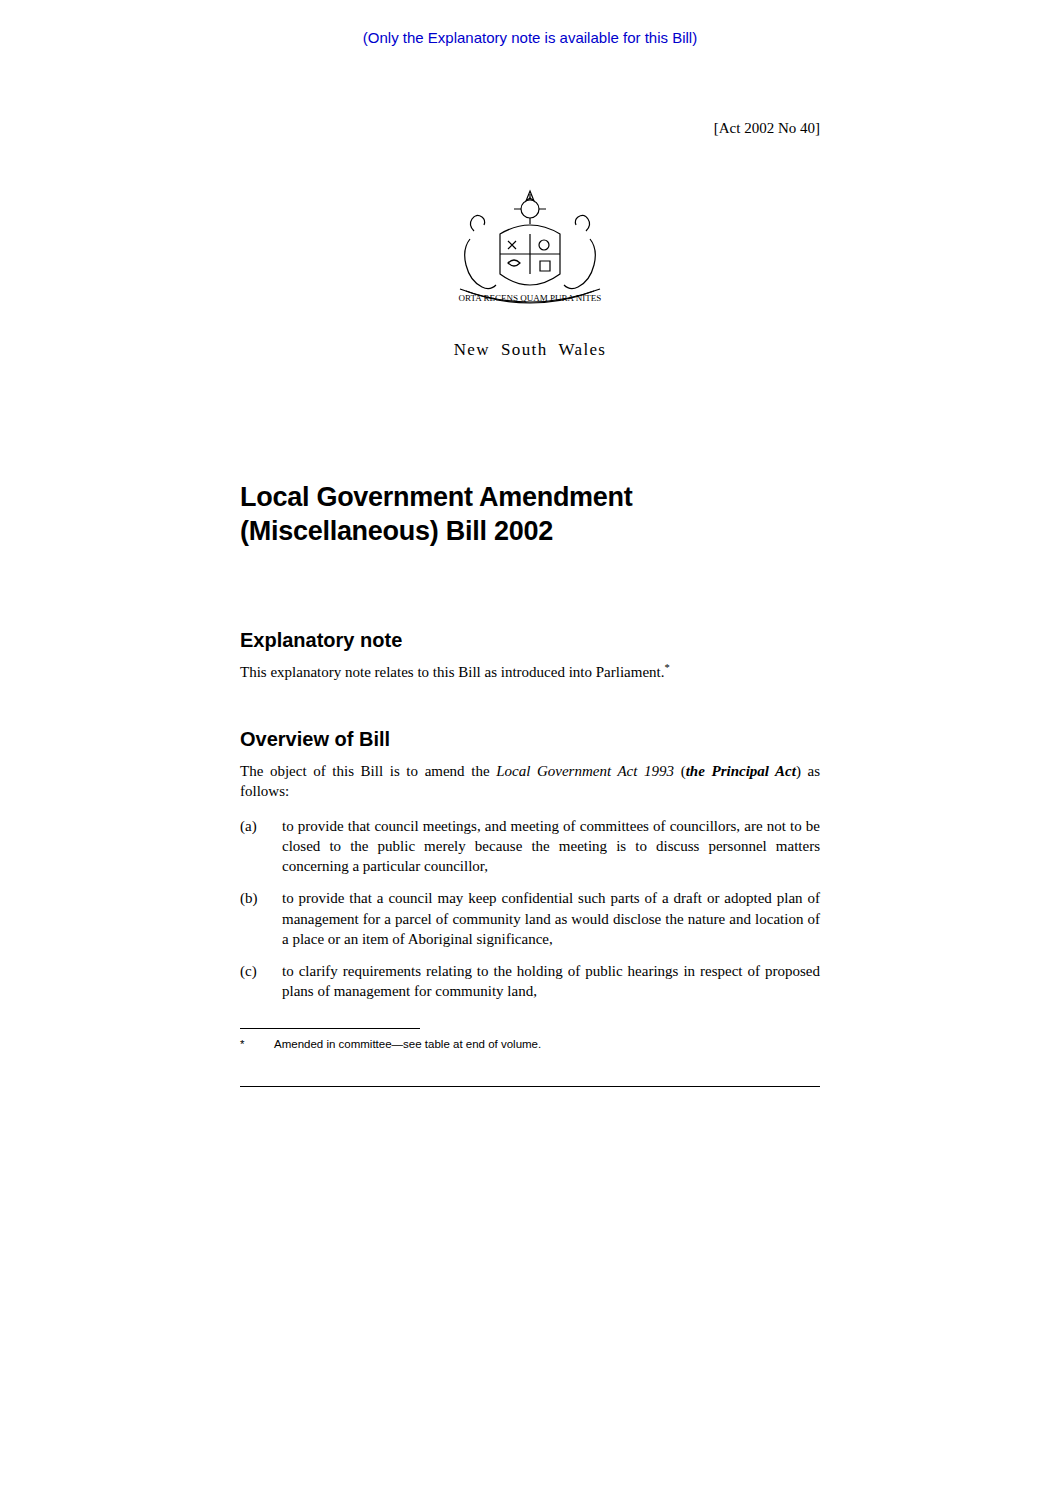(Only the Explanatory note is available for this Bill)
[Act 2002 No 40]
New South Wales
Local Government Amendment
(Miscellaneous) Bill 2002
Explanatory note
This explanatory note relates to this Bill as introduced into Parliament.*
Overview of Bill
The object of this Bill is to amend the Local Government Act 1993 (the Principal Act) as follows:
(a) to provide that council meetings, and meeting of committees of councillors, are not to be closed to the public merely because the meeting is to discuss personnel matters concerning a particular councillor,
(b) to provide that a council may keep confidential such parts of a draft or adopted plan of management for a parcel of community land as would disclose the nature and location of a place or an item of Aboriginal significance,
(c) to clarify requirements relating to the holding of public hearings in respect of proposed plans of management for community land,
*Amended in committee—see table at end of volume.